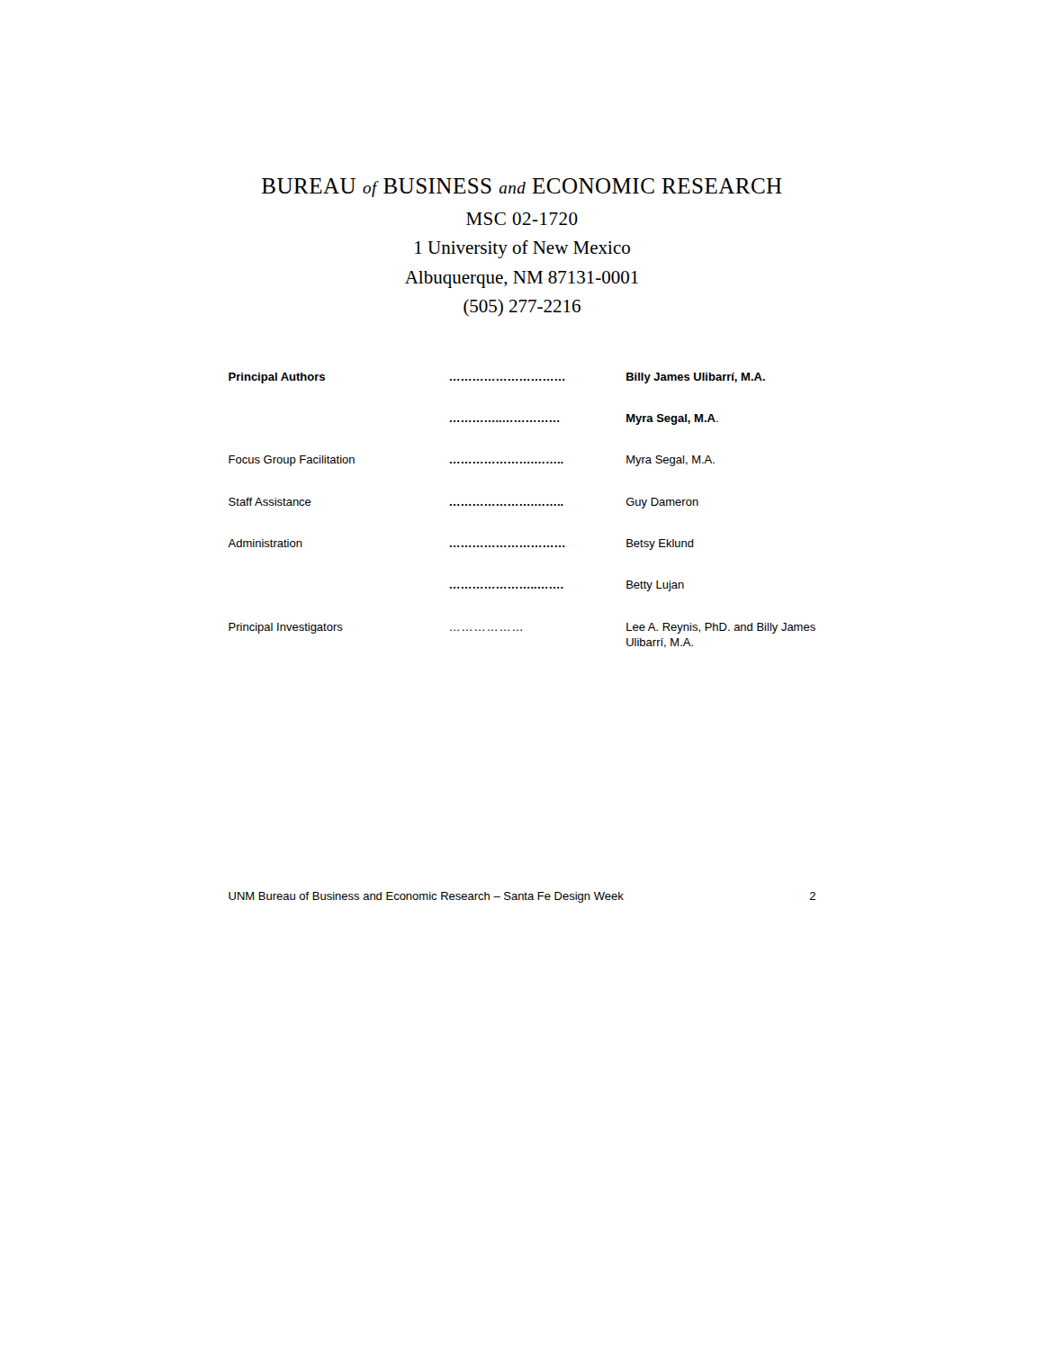BUREAU of BUSINESS and ECONOMIC RESEARCH
MSC 02-1720
1 University of New Mexico
Albuquerque, NM 87131-0001
(505) 277-2216
| Principal Authors | ………………………… | Billy James Ulibarrí, M.A. |
| | …………..…………… | Myra Segal, M.A . |
| Focus Group Facilitation | ………………….…….. | Myra Segal, M.A. |
| Staff Assistance | ………………….…….. | Guy Dameron |
| Administration | ………………………… | Betsy Eklund |
| | …………………..……. | Betty Lujan |
| Principal Investigators | ……………… | Lee A. Reynis, PhD. and Billy James Ulibarrí, M.A. |
UNM Bureau of Business and Economic Research – Santa Fe Design Week 2